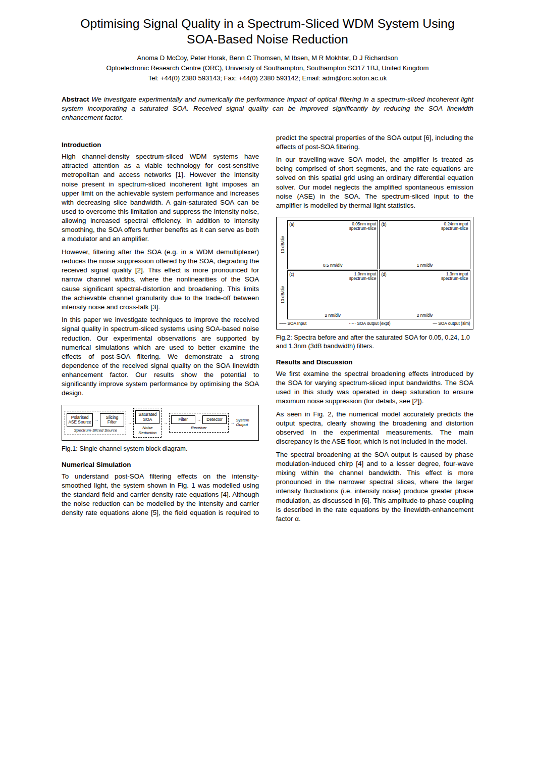Optimising Signal Quality in a Spectrum-Sliced WDM System Using
SOA-Based Noise Reduction
Anoma D McCoy, Peter Horak, Benn C Thomsen, M Ibsen, M R Mokhtar, D J Richardson
Optoelectronic Research Centre (ORC), University of Southampton, Southampton SO17 1BJ, United Kingdom
Tel: +44(0) 2380 593143; Fax: +44(0) 2380 593142; Email: adm@orc.soton.ac.uk
Abstract We investigate experimentally and numerically the performance impact of optical filtering in a spectrum-sliced incoherent light system incorporating a saturated SOA. Received signal quality can be improved significantly by reducing the SOA linewidth enhancement factor.
Introduction
High channel-density spectrum-sliced WDM systems have attracted attention as a viable technology for cost-sensitive metropolitan and access networks [1]. However the intensity noise present in spectrum-sliced incoherent light imposes an upper limit on the achievable system performance and increases with decreasing slice bandwidth. A gain-saturated SOA can be used to overcome this limitation and suppress the intensity noise, allowing increased spectral efficiency. In addition to intensity smoothing, the SOA offers further benefits as it can serve as both a modulator and an amplifier.
However, filtering after the SOA (e.g. in a WDM demultiplexer) reduces the noise suppression offered by the SOA, degrading the received signal quality [2]. This effect is more pronounced for narrow channel widths, where the nonlinearities of the SOA cause significant spectral-distortion and broadening. This limits the achievable channel granularity due to the trade-off between intensity noise and cross-talk [3].
In this paper we investigate techniques to improve the received signal quality in spectrum-sliced systems using SOA-based noise reduction. Our experimental observations are supported by numerical simulations which are used to better examine the effects of post-SOA filtering. We demonstrate a strong dependence of the received signal quality on the SOA linewidth enhancement factor. Our results show the potential to significantly improve system performance by optimising the SOA design.
Polarised
ASE Source
→
Slicing
Filter
Spectrum-Sliced Source
→
Saturated
SOA
Noise
Reduction
→
Filter
→
Detector
Receiver
→
System
Output
Fig.1: Single channel system block diagram.
Numerical Simulation
To understand post-SOA filtering effects on the intensity-smoothed light, the system shown in Fig. 1 was modelled using the standard field and carrier density rate equations [4]. Although the noise reduction can be modelled by the intensity and carrier density rate equations alone [5], the field equation is required to predict the spectral properties of the SOA output [6], including the effects of post-SOA filtering.
In our travelling-wave SOA model, the amplifier is treated as being comprised of short segments, and the rate equations are solved on this spatial grid using an ordinary differential equation solver. Our model neglects the amplified spontaneous emission noise (ASE) in the SOA. The spectrum-sliced input to the amplifier is modelled by thermal light statistics.
10 dB/div
10 dB/div
(a) 0.05nm input
spectrum-slice 0.5 nm/div
(b) 0.24nm input
spectrum-slice 1 nm/div
(c) 1.0nm input
spectrum-slice 2 nm/div
(d) 1.3nm input
spectrum-slice 2 nm/div
––– SOA Input ····· SOA output (expt) — SOA output (sim)
Fig.2: Spectra before and after the saturated SOA for 0.05, 0.24, 1.0 and 1.3nm (3dB bandwidth) filters.
Results and Discussion
We first examine the spectral broadening effects introduced by the SOA for varying spectrum-sliced input bandwidths. The SOA used in this study was operated in deep saturation to ensure maximum noise suppression (for details, see [2]).
As seen in Fig. 2, the numerical model accurately predicts the output spectra, clearly showing the broadening and distortion observed in the experimental measurements. The main discrepancy is the ASE floor, which is not included in the model.
The spectral broadening at the SOA output is caused by phase modulation-induced chirp [4] and to a lesser degree, four-wave mixing within the channel bandwidth. This effect is more pronounced in the narrower spectral slices, where the larger intensity fluctuations (i.e. intensity noise) produce greater phase modulation, as discussed in [6]. This amplitude-to-phase coupling is described in the rate equations by the linewidth-enhancement factor α.